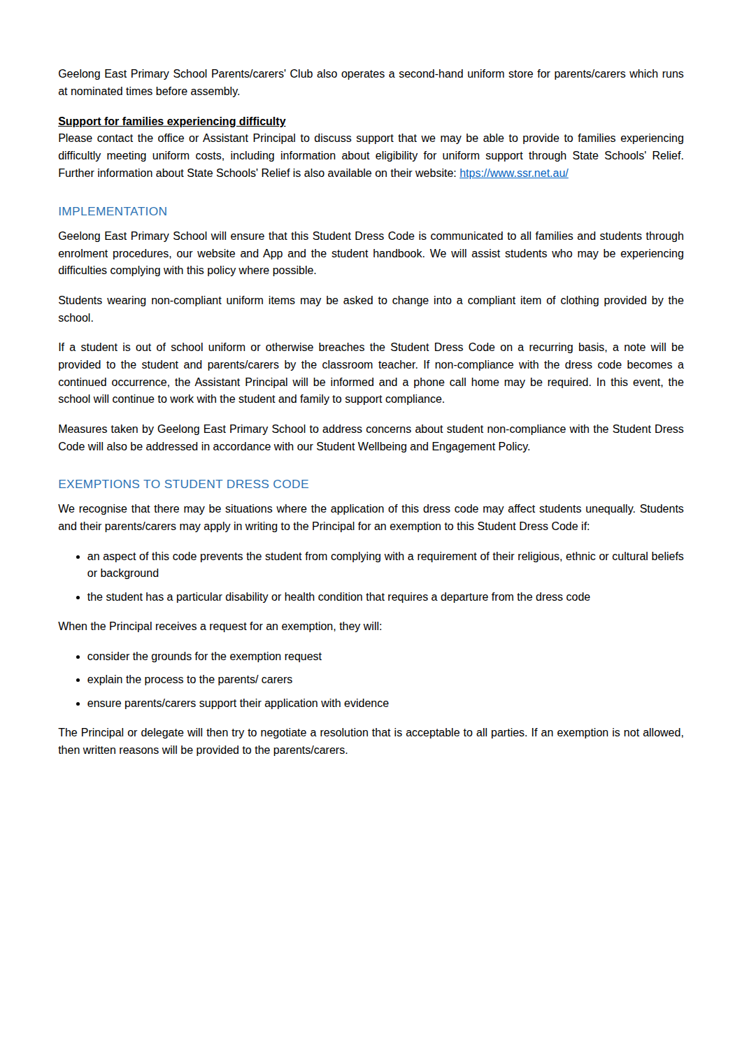Geelong East Primary School Parents/carers' Club also operates a second-hand uniform store for parents/carers which runs at nominated times before assembly.
Support for families experiencing difficulty
Please contact the office or Assistant Principal to discuss support that we may be able to provide to families experiencing difficultly meeting uniform costs, including information about eligibility for uniform support through State Schools' Relief. Further information about State Schools' Relief is also available on their website: htps://www.ssr.net.au/
IMPLEMENTATION
Geelong East Primary School will ensure that this Student Dress Code is communicated to all families and students through enrolment procedures, our website and App and the student handbook. We will assist students who may be experiencing difficulties complying with this policy where possible.
Students wearing non-compliant uniform items may be asked to change into a compliant item of clothing provided by the school.
If a student is out of school uniform or otherwise breaches the Student Dress Code on a recurring basis, a note will be provided to the student and parents/carers by the classroom teacher. If non-compliance with the dress code becomes a continued occurrence, the Assistant Principal will be informed and a phone call home may be required. In this event, the school will continue to work with the student and family to support compliance.
Measures taken by Geelong East Primary School to address concerns about student non-compliance with the Student Dress Code will also be addressed in accordance with our Student Wellbeing and Engagement Policy.
EXEMPTIONS TO STUDENT DRESS CODE
We recognise that there may be situations where the application of this dress code may affect students unequally. Students and their parents/carers may apply in writing to the Principal for an exemption to this Student Dress Code if:
an aspect of this code prevents the student from complying with a requirement of their religious, ethnic or cultural beliefs or background
the student has a particular disability or health condition that requires a departure from the dress code
When the Principal receives a request for an exemption, they will:
consider the grounds for the exemption request
explain the process to the parents/ carers
ensure parents/carers support their application with evidence
The Principal or delegate will then try to negotiate a resolution that is acceptable to all parties. If an exemption is not allowed, then written reasons will be provided to the parents/carers.